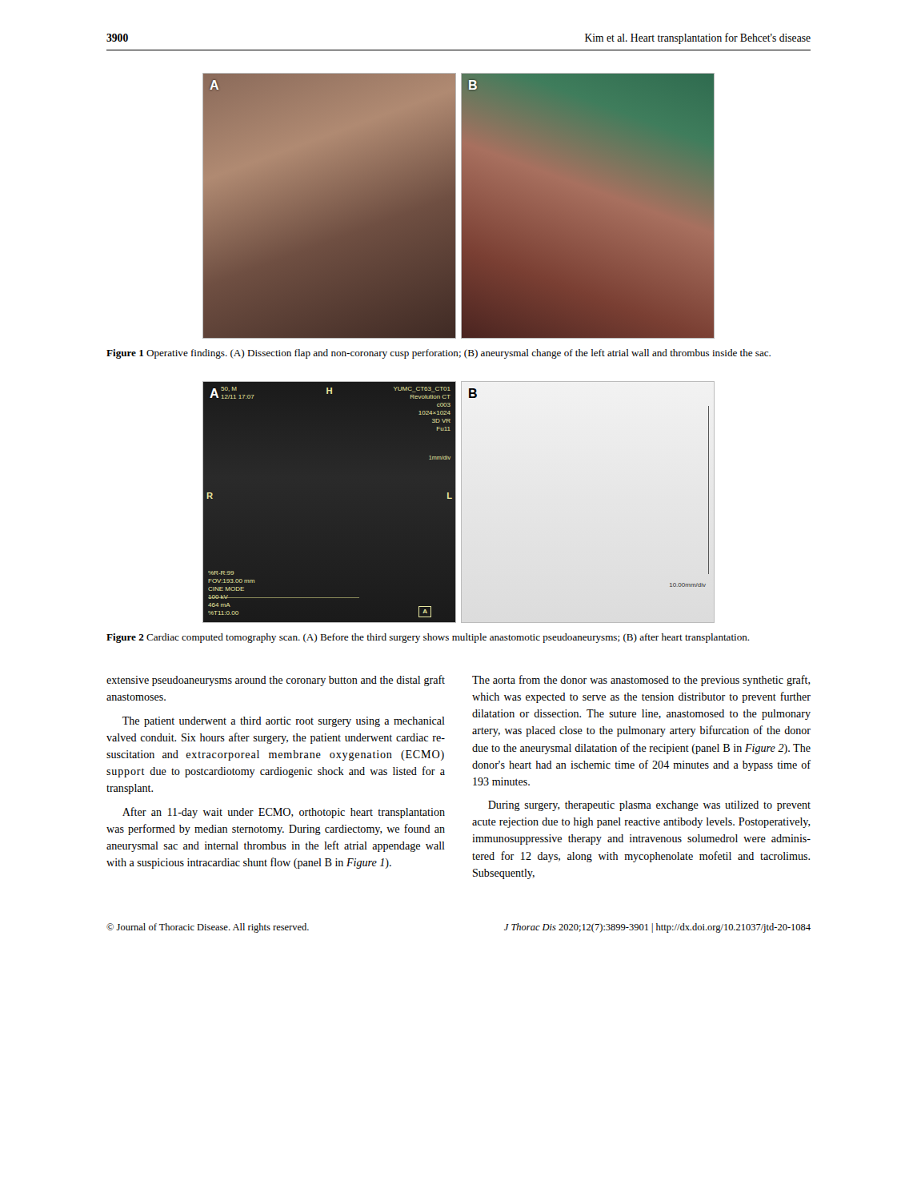3900 Kim et al. Heart transplantation for Behcet's disease
A
B
Figure 1 Operative findings. (A) Dissection flap and non-coronary cusp perforation; (B) aneurysmal change of the left atrial wall and thrombus inside the sac.
A
50, M
12/11 17:07
H
YUMC_CT63_CT01
Revolution CT
c003
1024×1024
3D VR
Fu11
R
L
1mm/div
%R-R:99
FOV:193.00 mm
CINE MODE
100 kV
464 mA
%T11:0.00
A
B
10.00mm/div
Figure 2 Cardiac computed tomography scan. (A) Before the third surgery shows multiple anastomotic pseudoaneurysms; (B) after heart transplantation.
extensive pseudoaneurysms around the coronary button and the distal graft anastomoses.
The patient underwent a third aortic root surgery using a mechanical valved conduit. Six hours after surgery, the patient underwent cardiac resuscitation and extracorporeal membrane oxygenation (ECMO) support due to postcardiotomy cardiogenic shock and was listed for a transplant.
After an 11-day wait under ECMO, orthotopic heart transplantation was performed by median sternotomy. During cardiectomy, we found an aneurysmal sac and internal thrombus in the left atrial appendage wall with a suspicious intracardiac shunt flow (panel B in Figure 1).
The aorta from the donor was anastomosed to the previous synthetic graft, which was expected to serve as the tension distributor to prevent further dilatation or dissection. The suture line, anastomosed to the pulmonary artery, was placed close to the pulmonary artery bifurcation of the donor due to the aneurysmal dilatation of the recipient (panel B in Figure 2). The donor's heart had an ischemic time of 204 minutes and a bypass time of 193 minutes.
During surgery, therapeutic plasma exchange was utilized to prevent acute rejection due to high panel reactive antibody levels. Postoperatively, immunosuppressive therapy and intravenous solumedrol were administered for 12 days, along with mycophenolate mofetil and tacrolimus. Subsequently,
© Journal of Thoracic Disease. All rights reserved. J Thorac Dis 2020;12(7):3899-3901 | http://dx.doi.org/10.21037/jtd-20-1084